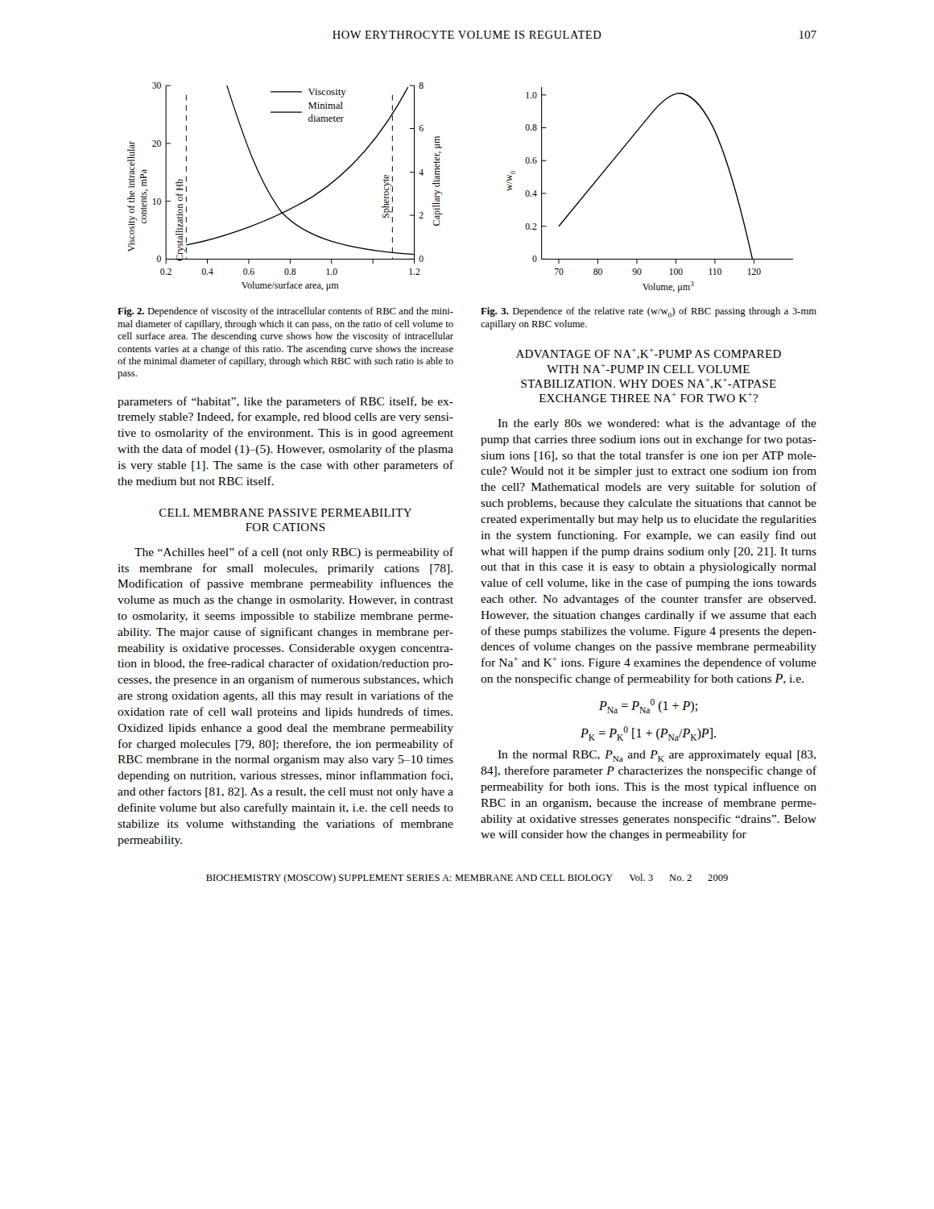How Erythrocyte Volume is Regulated 107
0 10 20 30 0 2 4 6 8 0.2 0.4 0.6 0.8 1.0 1.2 Volume/surface area, μm Viscosity of the intracellular contents, mPa Capillary diameter, μm Crystallization of Hb Spherocyte Viscosity Minimal diameter
Fig. 2. Dependence of viscosity of the intracellular contents of RBC and the minimal diameter of capillary, through which it can pass, on the ratio of cell volume to cell surface area. The descending curve shows how the viscosity of intracellular contents varies at a change of this ratio. The ascending curve shows the increase of the minimal diameter of capillary, through which RBC with such ratio is able to pass.
parameters of “habitat”, like the parameters of RBC itself, be extremely stable? Indeed, for example, red blood cells are very sensitive to osmolarity of the environment. This is in good agreement with the data of model (1)–(5). However, osmolarity of the plasma is very stable [1]. The same is the case with other parameters of the medium but not RBC itself.
Cell Membrane Passive Permeability
for Cations
The “Achilles heel” of a cell (not only RBC) is permeability of its membrane for small molecules, primarily cations [78]. Modification of passive membrane permeability influences the volume as much as the change in osmolarity. However, in contrast to osmolarity, it seems impossible to stabilize membrane permeability. The major cause of significant changes in membrane permeability is oxidative processes. Considerable oxygen concentration in blood, the free-radical character of oxidation/reduction processes, the presence in an organism of numerous substances, which are strong oxidation agents, all this may result in variations of the oxidation rate of cell wall proteins and lipids hundreds of times. Oxidized lipids enhance a good deal the membrane permeability for charged molecules [79, 80]; therefore, the ion permeability of RBC membrane in the normal organism may also vary 5–10 times depending on nutrition, various stresses, minor inflammation foci, and other factors [81, 82]. As a result, the cell must not only have a definite volume but also carefully maintain it, i.e. the cell needs to stabilize its volume withstanding the variations of membrane permeability.
0 0.2 0.4 0.6 0.8 1.0 70 80 90 100 110 120 Volume, μm3 w/w0
Fig. 3. Dependence of the relative rate (w/w0) of RBC passing through a 3-mm capillary on RBC volume.
Advantage of Na+,K+-Pump as Compared
with Na+-Pump in Cell Volume
Stabilization. Why Does Na+,K+-ATPase
Exchange Three Na+ for Two K+?
In the early 80s we wondered: what is the advantage of the pump that carries three sodium ions out in exchange for two potassium ions [16], so that the total transfer is one ion per ATP molecule? Would not it be simpler just to extract one sodium ion from the cell? Mathematical models are very suitable for solution of such problems, because they calculate the situations that cannot be created experimentally but may help us to elucidate the regularities in the system functioning. For example, we can easily find out what will happen if the pump drains sodium only [20, 21]. It turns out that in this case it is easy to obtain a physiologically normal value of cell volume, like in the case of pumping the ions towards each other. No advantages of the counter transfer are observed. However, the situation changes cardinally if we assume that each of these pumps stabilizes the volume. Figure 4 presents the dependences of volume changes on the passive membrane permeability for Na+ and K+ ions. Figure 4 examines the dependence of volume on the nonspecific change of permeability for both cations P, i.e.
PNa = PNa0 (1 + P);
PK = PK0 [1 + (PNa/PK)P].
In the normal RBC, PNa and PK are approximately equal [83, 84], therefore parameter P characterizes the nonspecific change of permeability for both ions. This is the most typical influence on RBC in an organism, because the increase of membrane permeability at oxidative stresses generates nonspecific “drains”. Below we will consider how the changes in permeability for
BIOCHEMISTRY (MOSCOW) SUPPLEMENT SERIES A: MEMBRANE AND CELL BIOLOGY Vol. 3 No. 2 2009